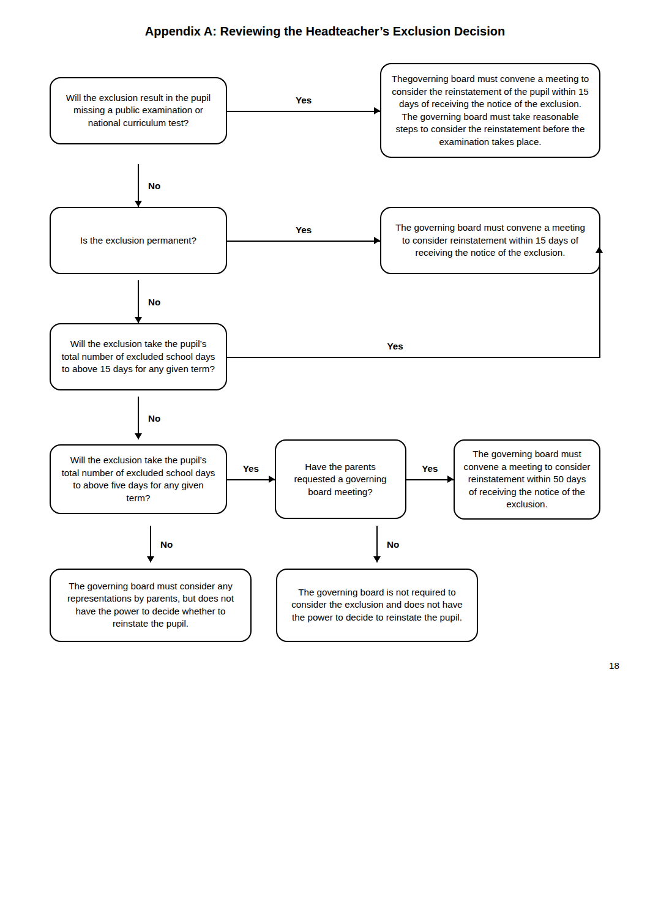Appendix A: Reviewing the Headteacher’s Exclusion Decision
Will the exclusion result in the pupil missing a public examination or national curriculum test?
Yes
Thegoverning board must convene a meeting to consider the reinstatement of the pupil within 15 days of receiving the notice of the exclusion. The governing board must take reasonable steps to consider the reinstatement before the examination takes place.
No
Is the exclusion permanent?
Yes
The governing board must convene a meeting to consider reinstatement within 15 days of receiving the notice of the exclusion.
No
Will the exclusion take the pupil’s total number of excluded school days to above 15 days for any given term?
Yes
No
Will the exclusion take the pupil’s total number of excluded school days to above five days for any given term?
Yes
Have the parents requested a governing board meeting?
Yes
The governing board must convene a meeting to consider reinstatement within 50 days of receiving the notice of the exclusion.
No
No
The governing board must consider any representations by parents, but does not have the power to decide whether to reinstate the pupil.
The governing board is not required to consider the exclusion and does not have the power to decide to reinstate the pupil.
18